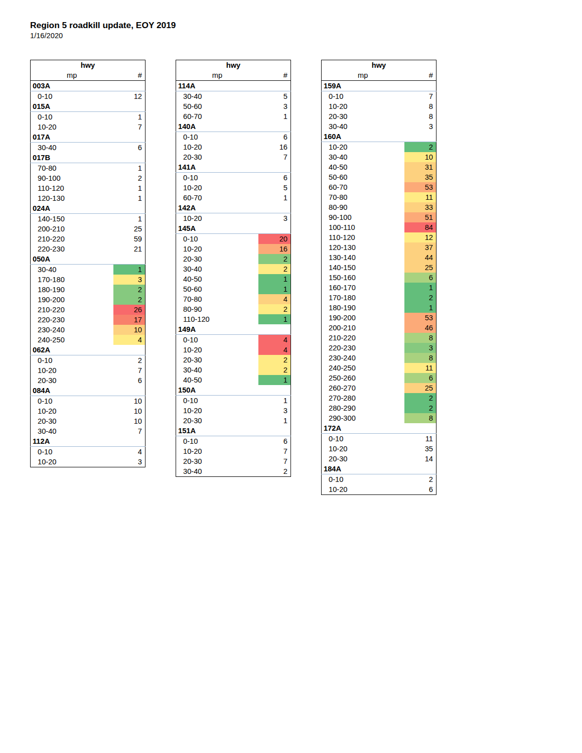Region 5 roadkill update, EOY 2019
1/16/2020
| hwy |
| --- |
| mp | # |
| 003A |
| 0-10 | 12 |
| 015A |
| 0-10 | 1 |
| 10-20 | 7 |
| 017A |
| 30-40 | 6 |
| 017B |
| 70-80 | 1 |
| 90-100 | 2 |
| 110-120 | 1 |
| 120-130 | 1 |
| 024A |
| 140-150 | 1 |
| 200-210 | 25 |
| 210-220 | 59 |
| 220-230 | 21 |
| 050A |
| 30-40 | 1 |
| 170-180 | 3 |
| 180-190 | 2 |
| 190-200 | 2 |
| 210-220 | 26 |
| 220-230 | 17 |
| 230-240 | 10 |
| 240-250 | 4 |
| 062A |
| 0-10 | 2 |
| 10-20 | 7 |
| 20-30 | 6 |
| 084A |
| 0-10 | 10 |
| 10-20 | 10 |
| 20-30 | 10 |
| 30-40 | 7 |
| 112A |
| 0-10 | 4 |
| 10-20 | 3 |
| hwy |
| --- |
| mp | # |
| 114A |
| 30-40 | 5 |
| 50-60 | 3 |
| 60-70 | 1 |
| 140A |
| 0-10 | 6 |
| 10-20 | 16 |
| 20-30 | 7 |
| 141A |
| 0-10 | 6 |
| 10-20 | 5 |
| 60-70 | 1 |
| 142A |
| 10-20 | 3 |
| 145A |
| 0-10 | 20 |
| 10-20 | 16 |
| 20-30 | 2 |
| 30-40 | 2 |
| 40-50 | 1 |
| 50-60 | 1 |
| 70-80 | 4 |
| 80-90 | 2 |
| 110-120 | 1 |
| 149A |
| 0-10 | 4 |
| 10-20 | 4 |
| 20-30 | 2 |
| 30-40 | 2 |
| 40-50 | 1 |
| 150A |
| 0-10 | 1 |
| 10-20 | 3 |
| 20-30 | 1 |
| 151A |
| 0-10 | 6 |
| 10-20 | 7 |
| 20-30 | 7 |
| 30-40 | 2 |
| hwy |
| --- |
| mp | # |
| 159A |
| 0-10 | 7 |
| 10-20 | 8 |
| 20-30 | 8 |
| 30-40 | 3 |
| 160A |
| 10-20 | 2 |
| 30-40 | 10 |
| 40-50 | 31 |
| 50-60 | 35 |
| 60-70 | 53 |
| 70-80 | 11 |
| 80-90 | 33 |
| 90-100 | 51 |
| 100-110 | 84 |
| 110-120 | 12 |
| 120-130 | 37 |
| 130-140 | 44 |
| 140-150 | 25 |
| 150-160 | 6 |
| 160-170 | 1 |
| 170-180 | 2 |
| 180-190 | 1 |
| 190-200 | 53 |
| 200-210 | 46 |
| 210-220 | 8 |
| 220-230 | 3 |
| 230-240 | 8 |
| 240-250 | 11 |
| 250-260 | 6 |
| 260-270 | 25 |
| 270-280 | 2 |
| 280-290 | 2 |
| 290-300 | 8 |
| 172A |
| 0-10 | 11 |
| 10-20 | 35 |
| 20-30 | 14 |
| 184A |
| 0-10 | 2 |
| 10-20 | 6 |